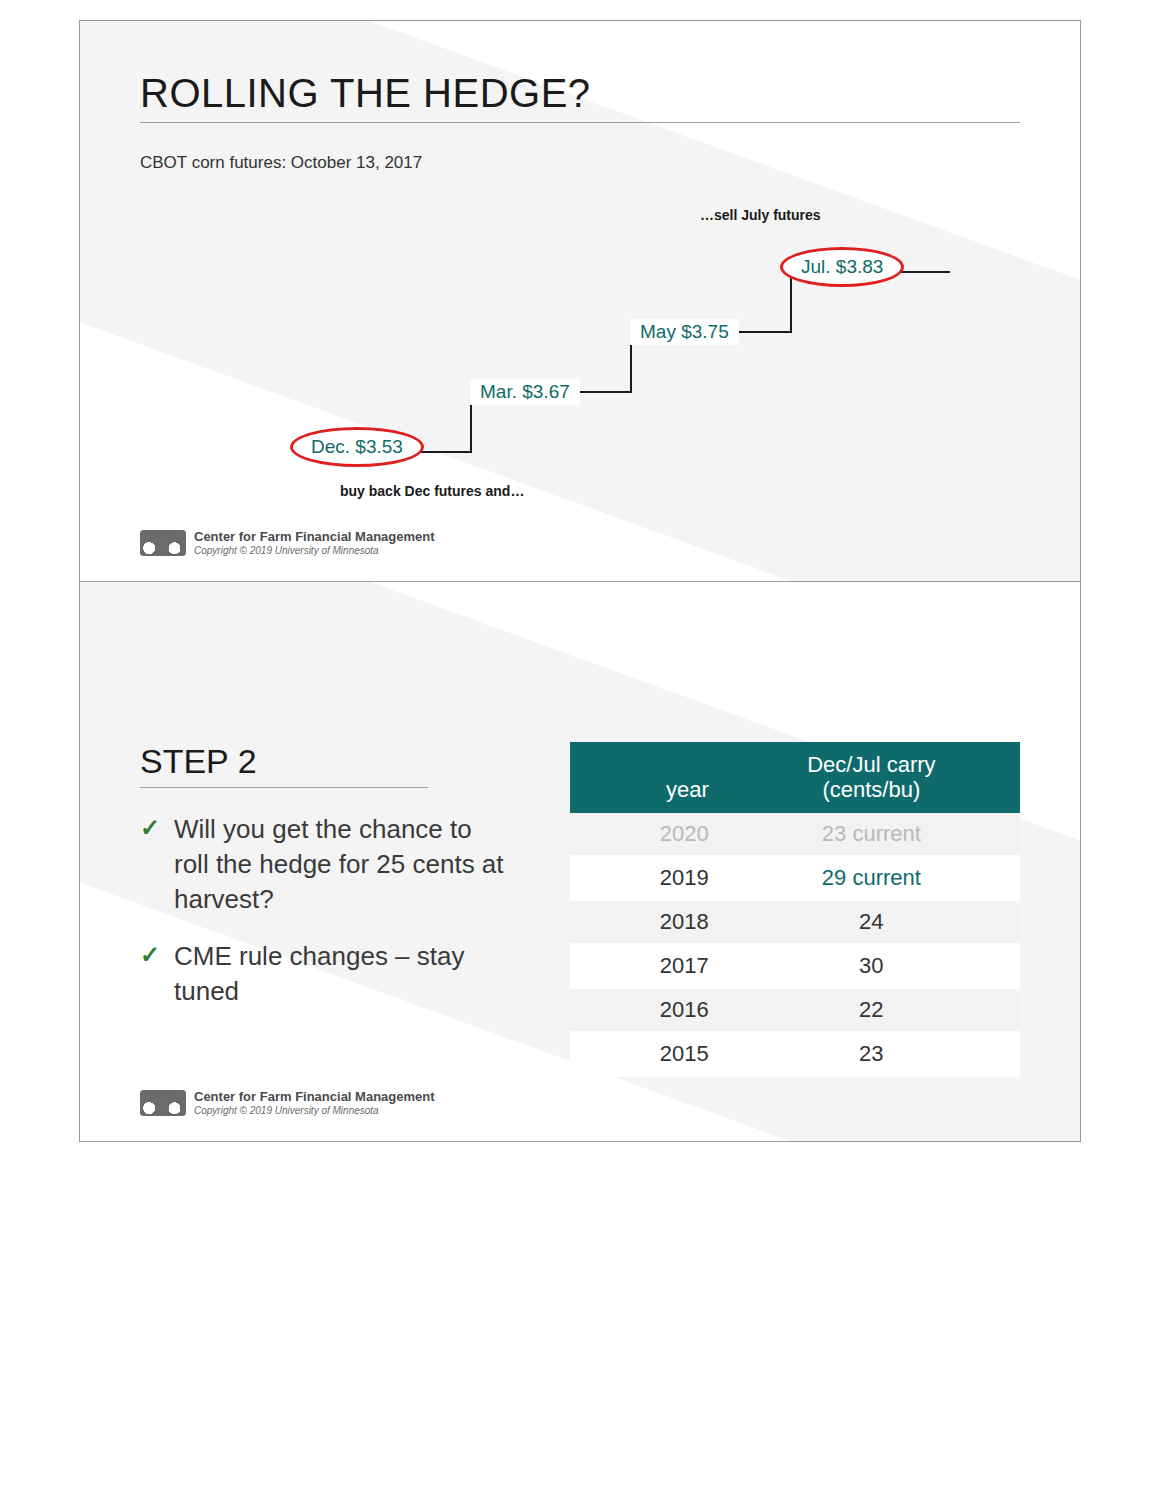ROLLING THE HEDGE?
CBOT corn futures: October 13, 2017
Dec. $3.53
Mar. $3.67
May $3.75
Jul. $3.83
…sell July futures
buy back Dec futures and…
Center for Farm Financial Management
Copyright © 2019 University of Minnesota
STEP 2
Will you get the chance to roll the hedge for 25 cents at harvest?
CME rule changes – stay tuned
| year | Dec/Jul carry (cents/bu) |
| --- | --- |
| 2020 | 23 current |
| 2019 | 29 current |
| 2018 | 24 |
| 2017 | 30 |
| 2016 | 22 |
| 2015 | 23 |
Center for Farm Financial Management
Copyright © 2019 University of Minnesota